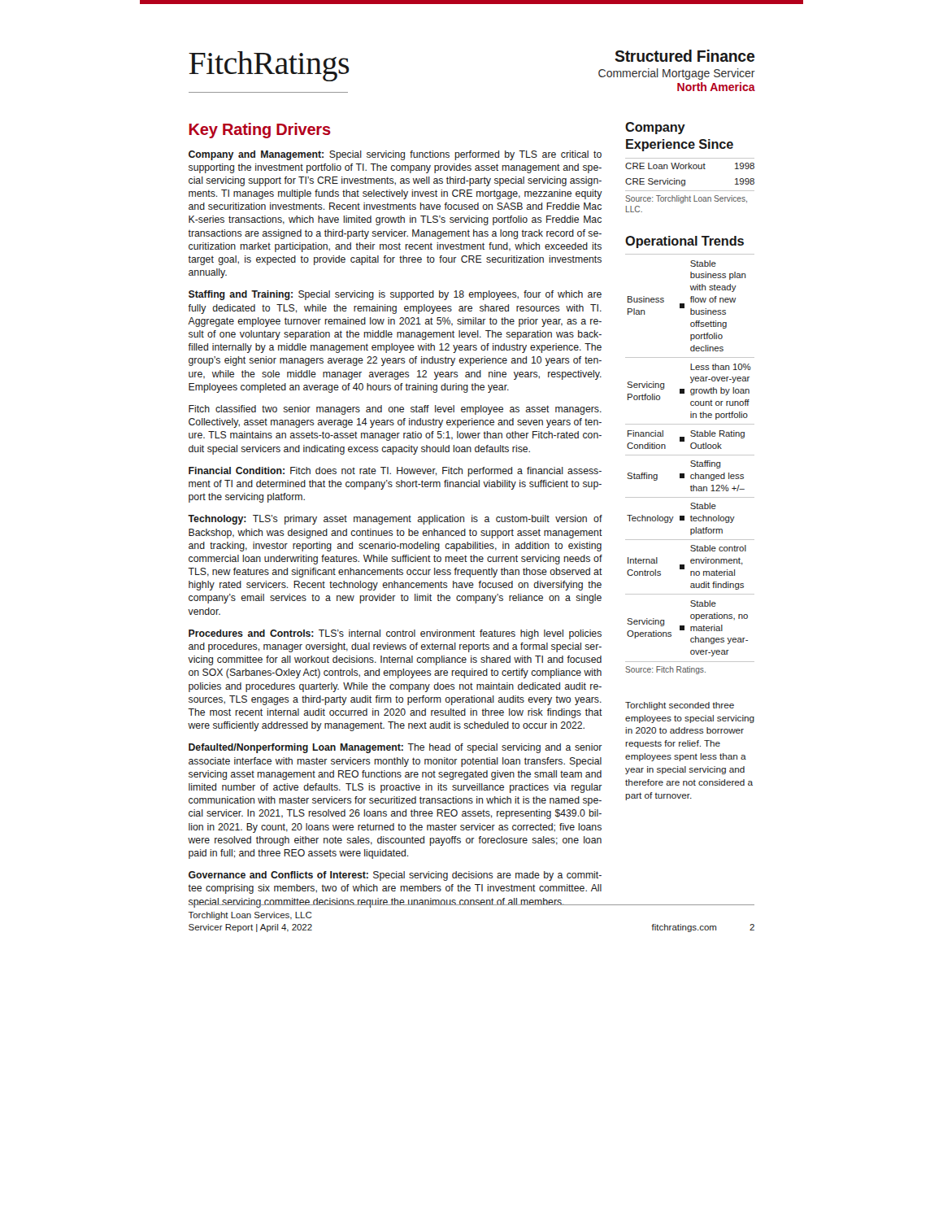Fitch Ratings
Structured Finance
Commercial Mortgage Servicer
North America
Key Rating Drivers
Company and Management: Special servicing functions performed by TLS are critical to supporting the investment portfolio of TI. The company provides asset management and special servicing support for TI’s CRE investments, as well as third-party special servicing assignments. TI manages multiple funds that selectively invest in CRE mortgage, mezzanine equity and securitization investments. Recent investments have focused on SASB and Freddie Mac K-series transactions, which have limited growth in TLS’s servicing portfolio as Freddie Mac transactions are assigned to a third-party servicer. Management has a long track record of securitization market participation, and their most recent investment fund, which exceeded its target goal, is expected to provide capital for three to four CRE securitization investments annually.
Staffing and Training: Special servicing is supported by 18 employees, four of which are fully dedicated to TLS, while the remaining employees are shared resources with TI. Aggregate employee turnover remained low in 2021 at 5%, similar to the prior year, as a result of one voluntary separation at the middle management level. The separation was backfilled internally by a middle management employee with 12 years of industry experience. The group’s eight senior managers average 22 years of industry experience and 10 years of tenure, while the sole middle manager averages 12 years and nine years, respectively. Employees completed an average of 40 hours of training during the year.
Fitch classified two senior managers and one staff level employee as asset managers. Collectively, asset managers average 14 years of industry experience and seven years of tenure. TLS maintains an assets-to-asset manager ratio of 5:1, lower than other Fitch-rated conduit special servicers and indicating excess capacity should loan defaults rise.
Financial Condition: Fitch does not rate TI. However, Fitch performed a financial assessment of TI and determined that the company’s short-term financial viability is sufficient to support the servicing platform.
Technology: TLS’s primary asset management application is a custom-built version of Backshop, which was designed and continues to be enhanced to support asset management and tracking, investor reporting and scenario-modeling capabilities, in addition to existing commercial loan underwriting features. While sufficient to meet the current servicing needs of TLS, new features and significant enhancements occur less frequently than those observed at highly rated servicers. Recent technology enhancements have focused on diversifying the company’s email services to a new provider to limit the company’s reliance on a single vendor.
Procedures and Controls: TLS’s internal control environment features high level policies and procedures, manager oversight, dual reviews of external reports and a formal special servicing committee for all workout decisions. Internal compliance is shared with TI and focused on SOX (Sarbanes-Oxley Act) controls, and employees are required to certify compliance with policies and procedures quarterly. While the company does not maintain dedicated audit resources, TLS engages a third-party audit firm to perform operational audits every two years. The most recent internal audit occurred in 2020 and resulted in three low risk findings that were sufficiently addressed by management. The next audit is scheduled to occur in 2022.
Defaulted/Nonperforming Loan Management: The head of special servicing and a senior associate interface with master servicers monthly to monitor potential loan transfers. Special servicing asset management and REO functions are not segregated given the small team and limited number of active defaults. TLS is proactive in its surveillance practices via regular communication with master servicers for securitized transactions in which it is the named special servicer. In 2021, TLS resolved 26 loans and three REO assets, representing $439.0 billion in 2021. By count, 20 loans were returned to the master servicer as corrected; five loans were resolved through either note sales, discounted payoffs or foreclosure sales; one loan paid in full; and three REO assets were liquidated.
Governance and Conflicts of Interest: Special servicing decisions are made by a committee comprising six members, two of which are members of the TI investment committee. All special servicing committee decisions require the unanimous consent of all members.
Company Experience Since
| CRE Loan Workout | 1998 |
| CRE Servicing | 1998 |
Source: Torchlight Loan Services, LLC.
Operational Trends
| Business Plan | | Stable business plan with steady flow of new business offsetting portfolio declines |
| Servicing Portfolio | | Less than 10% year-over-year growth by loan count or runoff in the portfolio |
| Financial Condition | | Stable Rating Outlook |
| Staffing | | Staffing changed less than 12% +/– |
| Technology | | Stable technology platform |
| Internal Controls | | Stable control environment, no material audit findings |
| Servicing Operations | | Stable operations, no material changes year-over-year |
Source: Fitch Ratings.
Torchlight seconded three employees to special servicing in 2020 to address borrower requests for relief. The employees spent less than a year in special servicing and therefore are not considered a part of turnover.
Torchlight Loan Services, LLC
Servicer Report | April 4, 2022
fitchratings.com 2